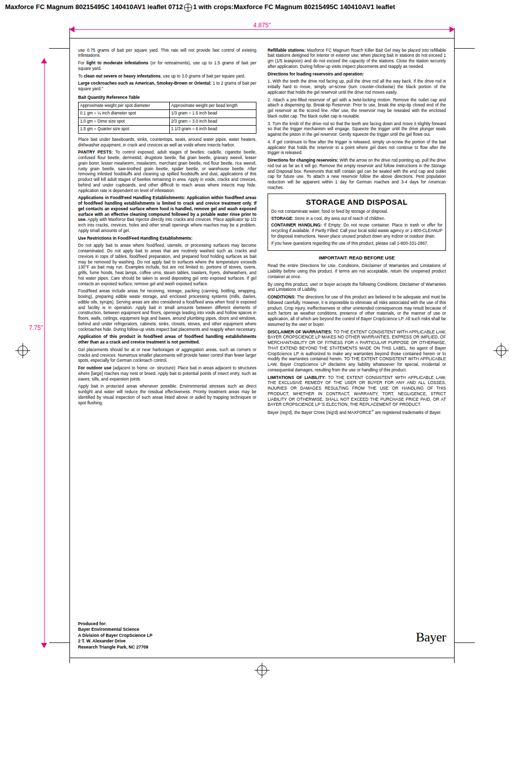Maxforce FC Magnum 80215495C 140410AV1 leaflet 0712 1 with crops:Maxforce FC Magnum 80215495C 140410AV1 leaflet
4.875"
7.75"
use 0.75 grams of bait per square yard. This rate will not provide fast control of existing infestations.
For light to moderate infestations (or for retreatments), use up to 1.5 grams of bait per square yard.
To clean out severe or heavy infestations, use up to 3.0 grams of bait per square yard.
Large cockroaches such as American, Smokey-Brown or Oriental: 1 to 2 grams of bait per square yard."
Bait Quantity Reference Table
| Approximate weight per spot diameter | Approximate weight per bead length |
| 0.1 gm = ¼ inch diameter spot | 1/3 gram = 1.5 inch bead |
| 1.0 gm = Dime size spot | 2/3 gram = 3.0 inch bead |
| 1.5 gm = Quarter size spot | 1 1/3 gram = 6 inch bead |
Place bait under baseboards, sinks, countertops, seats, around water pipes, water heaters, dishwasher equipment, in crack and crevices as well as voids where insects harbor.
PANTRY PESTS: To control exposed, adult stages of beetles: cadelle, cigarette beetle, confused flour beetle, dermestid, drugstore beetle, flat grain beetle, granary weevil, lesser grain borer, lesser mealworm, mealworm, merchant grain beetle, red flour beetle, rice weevil, rusty grain beetle, saw-toothed grain beetle, spider beetle, or warehouse beetle. After removing infested foodstuffs and cleaning up spilled foodstuffs and dust, applications of this product will kill adult stages of beetles remaining in area. Apply in voids, cracks and crevices, behind and under cupboards, and other difficult to reach areas where insects may hide. Application rate is dependent on level of infestation.
Applications in Food/Feed Handling Establishments: Application within food/feed areas of food/feed handling establishments is limited to crack and crevice treatment only. If gel contacts an exposed surface where food is handled, remove gel and wash exposed surface with an effective cleaning compound followed by a potable water rinse prior to use. Apply with Maxforce Bait Injector directly into cracks and crevices. Place applicator tip 1/2 inch into cracks, crevices, holes and other small openings where roaches may be a problem. Apply small amounts of gel.
Use Restrictions in Food/Feed Handling Establishments:
Do not apply bait to areas where food/feed, utensils, or processing surfaces may become contaminated. Do not apply bait to areas that are routinely washed such as cracks and crevices in tops of tables, food/feed preparation, and prepared food holding surfaces as bait may be removed by washing. Do not apply bait to surfaces where the temperature exceeds 130°F as bait may run. Examples include, but are not limited to, portions of stoves, ovens, grills, fume hoods, heat lamps, coffee urns, steam tables, toasters, fryers, dishwashers, and hot water pipes. Care should be taken to avoid depositing gel onto exposed surfaces. If gel contacts an exposed surface, remove gel and wash exposed surface.
Food/feed areas include areas for receiving, storage, packing (canning, bottling, wrapping, boxing), preparing edible waste storage, and enclosed processing systems (mills, dairies, edible oils, syrups). Serving areas are also considered a food/feed area when food is exposed and facility is in operation. Apply bait in small amounts between different elements of construction, between equipment and floors, openings leading into voids and hollow spaces in floors, walls, ceilings, equipment legs and bases, around plumbing pipes, doors and windows, behind and under refrigerators, cabinets, sinks, closets, stoves, and other equipment where cockroaches hide. During follow-up visits inspect bait placements and reapply when necessary.
Application of this product in food/feed areas of food/feed handling establishments other than as a crack and crevice treatment is not permitted.
Gel placements should be at or near harborages or aggregation areas, such as corners or cracks and crevices. Numerous smaller placements will provide faster control than fewer larger spots, especially for German cockroach control.
For outdoor use (adjacent to home -or- structure): Place bait in areas adjacent to structures where [large] roaches may nest or breed. Apply bait to potential points of insect entry, such as eaves, sills, and expansion joints.
Apply bait in protected areas whenever possible. Environmental stresses such as direct sunlight and water will reduce the residual effectiveness. Priority treatment areas may be identified by visual inspection of such areas listed above or aided by trapping techniques or spot flushing.
Refillable stations: Maxforce FC Magnum Roach Killer Bait Gel may be placed into refillable bait stations designed for interior or exterior use; when placing bait in stations do not exceed 1 gm (1/5 teaspoon) and do not exceed the capacity of the stations. Close the station securely after application. During follow up visits inspect placements and reapply as needed.
Directions for loading reservoirs and operation:
1. With the teeth the drive rod facing up, pull the drive rod all the way back. If the drive rod is initially hard to move, simply un-screw (turn counter-clockwise) the black portion of the applicator that holds the gel reservoir until the drive rod moves easily.
2. Attach a pre-filled reservoir of gel with a twist-locking motion. Remove the outlet cap and attach a dispensing tip. Break-tip Reservoir: Prior to use, break the snip-tip closed end of the gel reservoir at the scored line. After use, the reservoir may be resealed with the enclosed black outlet cap. The black outlet cap is reusable.
3. Turn the knob of the drive rod so that the teeth are facing down and move it slightly forward so that the trigger mechanism will engage. Squeeze the trigger until the drive plunger seats against the piston in the gel reservoir. Gently squeeze the trigger until the gel flows out.
4. If gel continues to flow after the trigger is released, simply un-screw the portion of the bait applicator that holds the reservoir to a point where gel does not continue to flow after the trigger is released.
Directions for changing reservoirs: With the arrow on the drive rod pointing up, pull the drive rod out as far as it will go. Remove the empty reservoir and follow instructions in the Storage and Disposal box. Reservoirs that still contain gel can be sealed with the end cap and outlet cap for future use. To attach a new reservoir follow the above directions. Pest population reduction will be apparent within 1 day for German roaches and 3-4 days for American roaches.
STORAGE AND DISPOSAL
Do not contaminate water, food or feed by storage or disposal.
STORAGE: Store in a cool, dry area out of reach of children.
CONTAINER HANDLING: If Empty: Do not reuse container. Place in trash or offer for recycling if available. If Partly Filled: Call your local solid waste agency or 1-800-CLEANUP for disposal instructions. Never place unused product down any indoor or outdoor drain.
If you have questions regarding the use of this product, please call 1-800-331-2867.
IMPORTANT: READ BEFORE USE
Read the entire Directions for Use, Conditions, Disclaimer of Warranties and Limitations of Liability before using this product. If terms are not acceptable, return the unopened product container at once.
By using this product, user or buyer accepts the following Conditions, Disclaimer of Warranties and Limitations of Liability.
CONDITIONS: The directions for use of this product are believed to be adequate and must be followed carefully. However, it is impossible to eliminate all risks associated with the use of this product. Crop injury, ineffectiveness or other unintended consequences may result because of such factors as weather conditions, presence of other materials, or the manner of use or application, all of which are beyond the control of Bayer CropScience LP. All such risks shall be assumed by the user or buyer.
DISCLAIMER OF WARRANTIES: TO THE EXTENT CONSISTENT WITH APPLICABLE LAW, BAYER CROPSCIENCE LP MAKES NO OTHER WARRANTIES, EXPRESS OR IMPLIED, OF MERCHANTABILITY OR OF FITNESS FOR A PARTICULAR PURPOSE OR OTHERWISE, THAT EXTEND BEYOND THE STATEMENTS MADE ON THIS LABEL. No agent of Bayer CropScience LP is authorized to make any warranties beyond those contained herein or to modify the warranties contained herein. TO THE EXTENT CONSISTENT WITH APPLICABLE LAW, Bayer CropScience LP disclaims any liability whatsoever for special, incidental or consequential damages, resulting from the use or handling of this product.
LIMITATIONS OF LIABILITY: TO THE EXTENT CONSISTENT WITH APPLICABLE LAW, THE EXCLUSIVE REMEDY OF THE USER OR BUYER FOR ANY AND ALL LOSSES, INJURIES OR DAMAGES RESULTING FROM THE USE OR HANDLING OF THIS PRODUCT, WHETHER IN CONTRACT, WARRANTY, TORT, NEGLIGENCE, STRICT LIABILITY OR OTHERWISE, SHALL NOT EXCEED THE PURCHASE PRICE PAID, OR AT BAYER CROPSCIENCE LP 'S ELECTION, THE REPLACEMENT OF PRODUCT.
Bayer (reg'd), the Bayer Cross (reg'd) and MAXFORCE® are registered trademarks of Bayer.
Produced for:
Bayer Environmental Science
A Division of Bayer CropScience LP
2 T. W. Alexander Drive
Research Triangle Park, NC 27709
Bayer